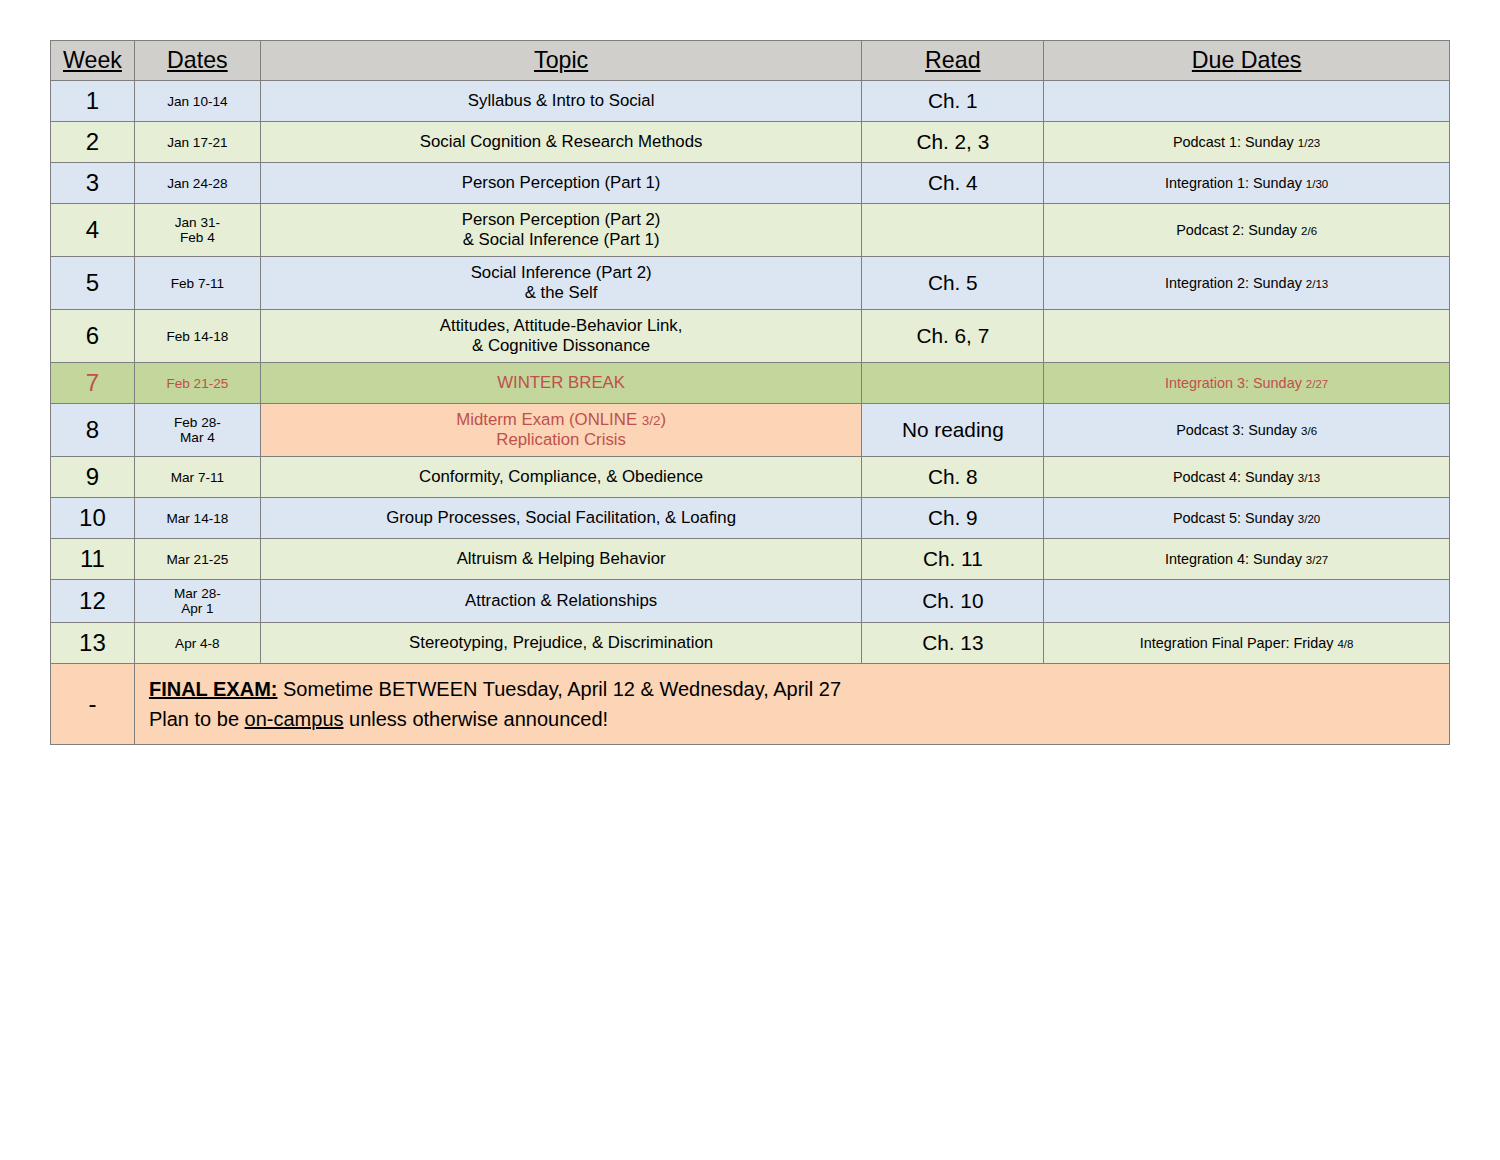| Week | Dates | Topic | Read | Due Dates |
| --- | --- | --- | --- | --- |
| 1 | Jan 10-14 | Syllabus & Intro to Social | Ch. 1 | |
| 2 | Jan 17-21 | Social Cognition & Research Methods | Ch. 2, 3 | Podcast 1: Sunday 1/23 |
| 3 | Jan 24-28 | Person Perception (Part 1) | Ch. 4 | Integration 1: Sunday 1/30 |
| 4 | Jan 31- Feb 4 | Person Perception (Part 2) & Social Inference (Part 1) | | Podcast 2: Sunday 2/6 |
| 5 | Feb 7-11 | Social Inference (Part 2) & the Self | Ch. 5 | Integration 2: Sunday 2/13 |
| 6 | Feb 14-18 | Attitudes, Attitude-Behavior Link, & Cognitive Dissonance | Ch. 6, 7 | |
| 7 | Feb 21-25 | WINTER BREAK | | Integration 3: Sunday 2/27 |
| 8 | Feb 28- Mar 4 | Midterm Exam (ONLINE 3/2 ) Replication Crisis | No reading | Podcast 3: Sunday 3/6 |
| 9 | Mar 7-11 | Conformity, Compliance, & Obedience | Ch. 8 | Podcast 4: Sunday 3/13 |
| 10 | Mar 14-18 | Group Processes, Social Facilitation, & Loafing | Ch. 9 | Podcast 5: Sunday 3/20 |
| 11 | Mar 21-25 | Altruism & Helping Behavior | Ch. 11 | Integration 4: Sunday 3/27 |
| 12 | Mar 28- Apr 1 | Attraction & Relationships | Ch. 10 | |
| 13 | Apr 4-8 | Stereotyping, Prejudice, & Discrimination | Ch. 13 | Integration Final Paper: Friday 4/8 |
| - | FINAL EXAM: Sometime BETWEEN Tuesday, April 12 & Wednesday, April 27 Plan to be on-campus unless otherwise announced! |